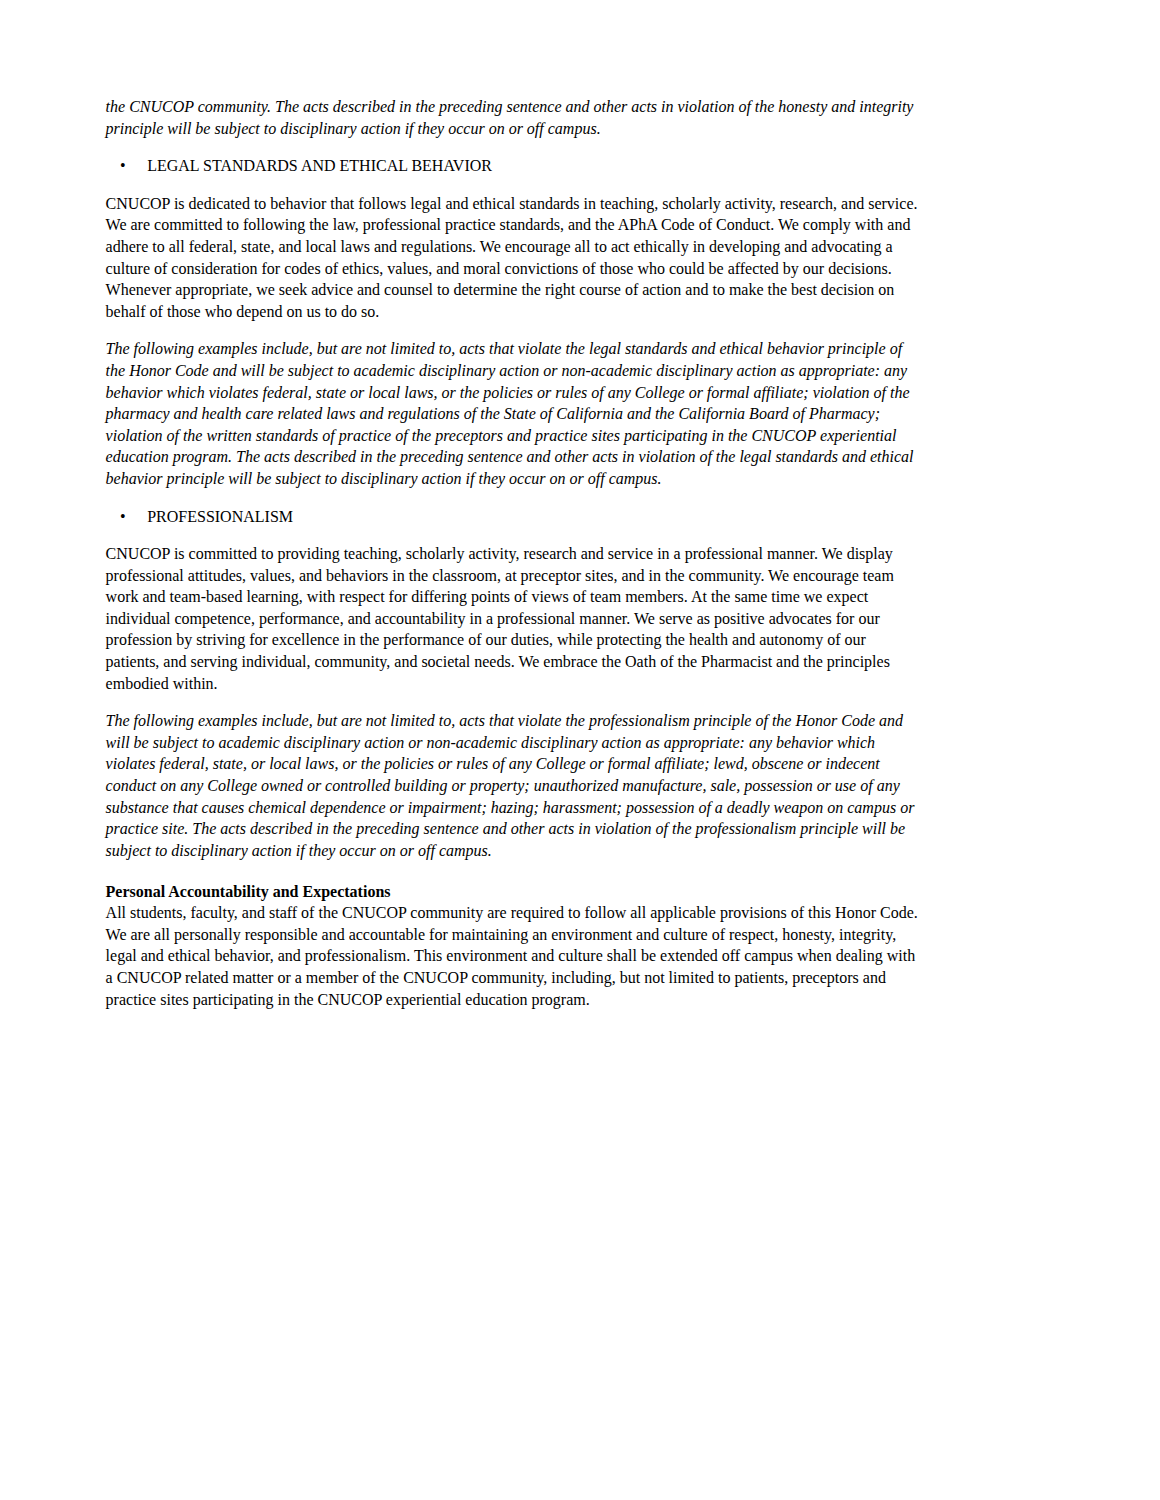the CNUCOP community. The acts described in the preceding sentence and other acts in violation of the honesty and integrity principle will be subject to disciplinary action if they occur on or off campus.
LEGAL STANDARDS AND ETHICAL BEHAVIOR
CNUCOP is dedicated to behavior that follows legal and ethical standards in teaching, scholarly activity, research, and service. We are committed to following the law, professional practice standards, and the APhA Code of Conduct. We comply with and adhere to all federal, state, and local laws and regulations. We encourage all to act ethically in developing and advocating a culture of consideration for codes of ethics, values, and moral convictions of those who could be affected by our decisions. Whenever appropriate, we seek advice and counsel to determine the right course of action and to make the best decision on behalf of those who depend on us to do so.
The following examples include, but are not limited to, acts that violate the legal standards and ethical behavior principle of the Honor Code and will be subject to academic disciplinary action or non-academic disciplinary action as appropriate: any behavior which violates federal, state or local laws, or the policies or rules of any College or formal affiliate; violation of the pharmacy and health care related laws and regulations of the State of California and the California Board of Pharmacy; violation of the written standards of practice of the preceptors and practice sites participating in the CNUCOP experiential education program. The acts described in the preceding sentence and other acts in violation of the legal standards and ethical behavior principle will be subject to disciplinary action if they occur on or off campus.
PROFESSIONALISM
CNUCOP is committed to providing teaching, scholarly activity, research and service in a professional manner. We display professional attitudes, values, and behaviors in the classroom, at preceptor sites, and in the community. We encourage team work and team-based learning, with respect for differing points of views of team members. At the same time we expect individual competence, performance, and accountability in a professional manner. We serve as positive advocates for our profession by striving for excellence in the performance of our duties, while protecting the health and autonomy of our patients, and serving individual, community, and societal needs. We embrace the Oath of the Pharmacist and the principles embodied within.
The following examples include, but are not limited to, acts that violate the professionalism principle of the Honor Code and will be subject to academic disciplinary action or non-academic disciplinary action as appropriate: any behavior which violates federal, state, or local laws, or the policies or rules of any College or formal affiliate; lewd, obscene or indecent conduct on any College owned or controlled building or property; unauthorized manufacture, sale, possession or use of any substance that causes chemical dependence or impairment; hazing; harassment; possession of a deadly weapon on campus or practice site. The acts described in the preceding sentence and other acts in violation of the professionalism principle will be subject to disciplinary action if they occur on or off campus.
Personal Accountability and Expectations
All students, faculty, and staff of the CNUCOP community are required to follow all applicable provisions of this Honor Code. We are all personally responsible and accountable for maintaining an environment and culture of respect, honesty, integrity, legal and ethical behavior, and professionalism. This environment and culture shall be extended off campus when dealing with a CNUCOP related matter or a member of the CNUCOP community, including, but not limited to patients, preceptors and practice sites participating in the CNUCOP experiential education program.